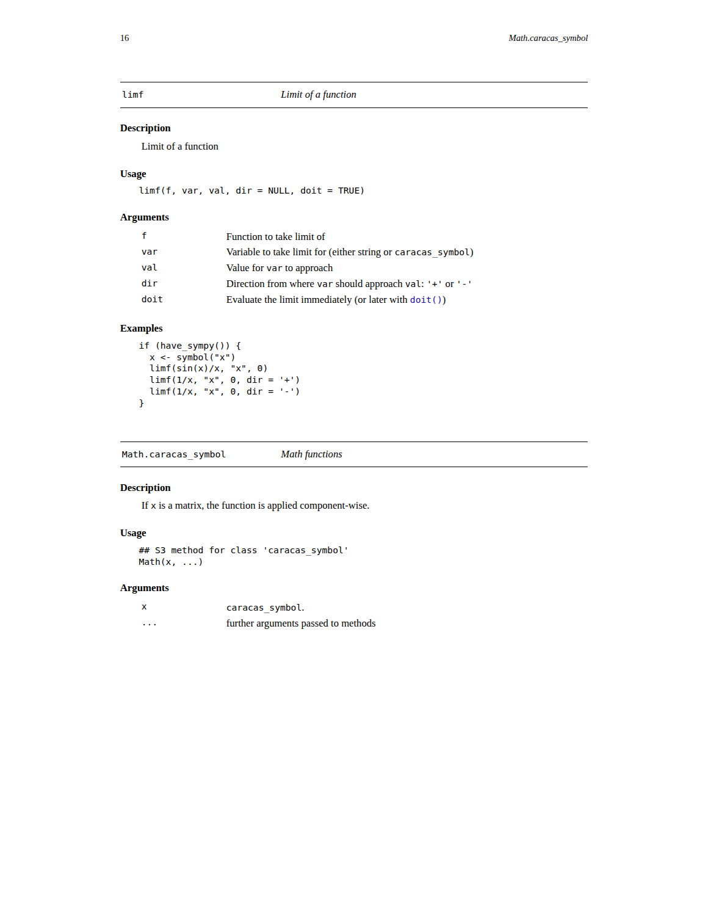16 Math.caracas_symbol
limf
Limit of a function
Description
Limit of a function
Usage
limf(f, var, val, dir = NULL, doit = TRUE)
Arguments
| f | Function to take limit of |
| var | Variable to take limit for (either string or caracas_symbol ) |
| val | Value for var to approach |
| dir | Direction from where var should approach val : '+' or '-' |
| doit | Evaluate the limit immediately (or later with doit() ) |
Examples
if (have_sympy()) {
  x <- symbol("x")
  limf(sin(x)/x, "x", 0)
  limf(1/x, "x", 0, dir = '+')
  limf(1/x, "x", 0, dir = '-')
}
Math.caracas_symbol
Math functions
Description
If x is a matrix, the function is applied component-wise.
Usage
## S3 method for class 'caracas_symbol'
Math(x, ...)
Arguments
| x | caracas_symbol . |
| ... | further arguments passed to methods |